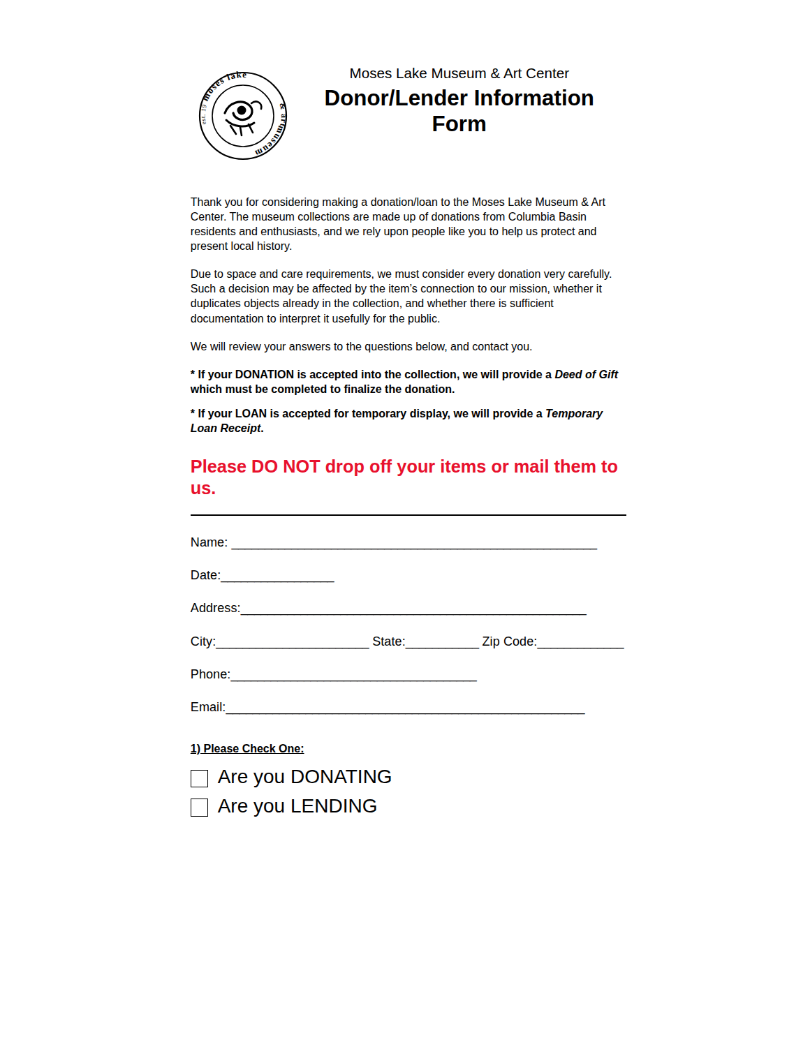moses lake museum & art center est. 1966
Moses Lake Museum & Art Center
Donor/Lender Information Form
Thank you for considering making a donation/loan to the Moses Lake Museum & Art Center. The museum collections are made up of donations from Columbia Basin residents and enthusiasts, and we rely upon people like you to help us protect and present local history.
Due to space and care requirements, we must consider every donation very carefully. Such a decision may be affected by the item’s connection to our mission, whether it duplicates objects already in the collection, and whether there is sufficient documentation to interpret it usefully for the public.
We will review your answers to the questions below, and contact you.
* If your DONATION is accepted into the collection, we will provide a Deed of Gift which must be completed to finalize the donation.
* If your LOAN is accepted for temporary display, we will provide a Temporary Loan Receipt.
Please DO NOT drop off your items or mail them to us.
Name: _______________________________________________________
Date:_________________
Address:____________________________________________________
City:_______________________ State:___________ Zip Code:_____________
Phone:_____________________________________
Email:______________________________________________________
1) Please Check One:
Are you DONATING
Are you LENDING